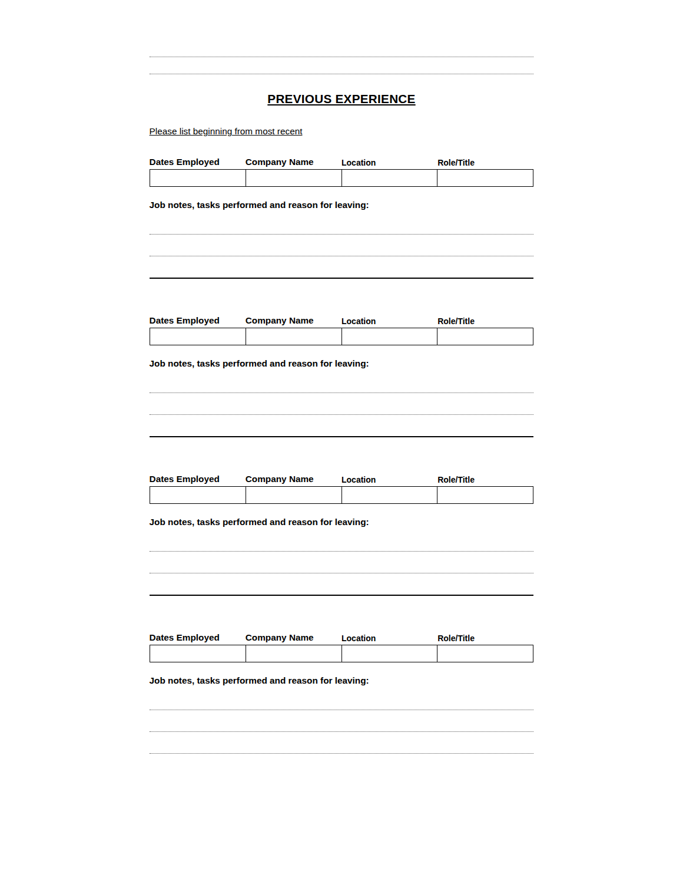PREVIOUS EXPERIENCE
Please list beginning from most recent
| Dates Employed | Company Name | Location | Role/Title |
Job notes, tasks performed and reason for leaving:
| Dates Employed | Company Name | Location | Role/Title |
Job notes, tasks performed and reason for leaving:
| Dates Employed | Company Name | Location | Role/Title |
Job notes, tasks performed and reason for leaving:
| Dates Employed | Company Name | Location | Role/Title |
Job notes, tasks performed and reason for leaving: